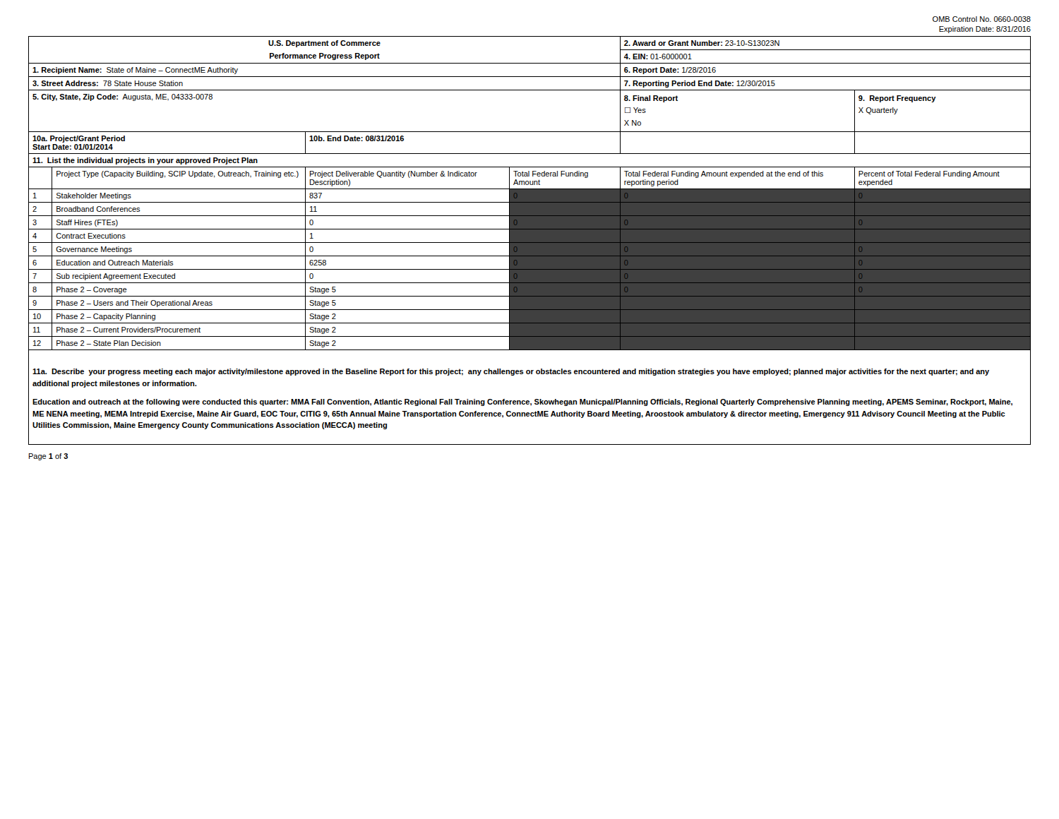OMB Control No. 0660-0038
Expiration Date: 8/31/2016
| U.S. Department of Commerce | 2. Award or Grant Number: 23-10-S13023N |
| Performance Progress Report | 4. EIN: 01-6000001 |
| 1. Recipient Name: State of Maine – ConnectME Authority | 6. Report Date: 1/28/2016 |
| 3. Street Address: 78 State House Station | 7. Reporting Period End Date: 12/30/2015 |
| 5. City, State, Zip Code: Augusta, ME, 04333-0078 | 8. Final Report ☐ Yes X No | 9. Report Frequency X Quarterly |
| 10a. Project/Grant Period Start Date: 01/01/2014 | 10b. End Date: 08/31/2016 | | |
| 11. List the individual projects in your approved Project Plan |
| | Project Type (Capacity Building, SCIP Update, Outreach, Training etc.) | Project Deliverable Quantity (Number & Indicator Description) | Total Federal Funding Amount | Total Federal Funding Amount expended at the end of this reporting period | Percent of Total Federal Funding Amount expended |
| 1 | Stakeholder Meetings | 837 | 0 | 0 | 0 |
| 2 | Broadband Conferences | 11 | | | |
| 3 | Staff Hires (FTEs) | 0 | 0 | 0 | 0 |
| 4 | Contract Executions | 1 | | | |
| 5 | Governance Meetings | 0 | 0 | 0 | 0 |
| 6 | Education and Outreach Materials | 6258 | 0 | 0 | 0 |
| 7 | Sub recipient Agreement Executed | 0 | 0 | 0 | 0 |
| 8 | Phase 2 – Coverage | Stage 5 | 0 | 0 | 0 |
| 9 | Phase 2 – Users and Their Operational Areas | Stage 5 | | | |
| 10 | Phase 2 – Capacity Planning | Stage 2 | | | |
| 11 | Phase 2 – Current Providers/Procurement | Stage 2 | | | |
| 12 | Phase 2 – State Plan Decision | Stage 2 | | | |
| 11a. Describe your progress meeting each major activity/milestone approved in the Baseline Report for this project; any challenges or obstacles encountered and mitigation strategies you have employed; planned major activities for the next quarter; and any additional project milestones or information. Education and outreach at the following were conducted this quarter: MMA Fall Convention, Atlantic Regional Fall Training Conference, Skowhegan Municpal/Planning Officials, Regional Quarterly Comprehensive Planning meeting, APEMS Seminar, Rockport, Maine, ME NENA meeting, MEMA Intrepid Exercise, Maine Air Guard, EOC Tour, CITIG 9, 65th Annual Maine Transportation Conference, ConnectME Authority Board Meeting, Aroostook ambulatory & director meeting, Emergency 911 Advisory Council Meeting at the Public Utilities Commission, Maine Emergency County Communications Association (MECCA) meeting |
Page 1 of 3